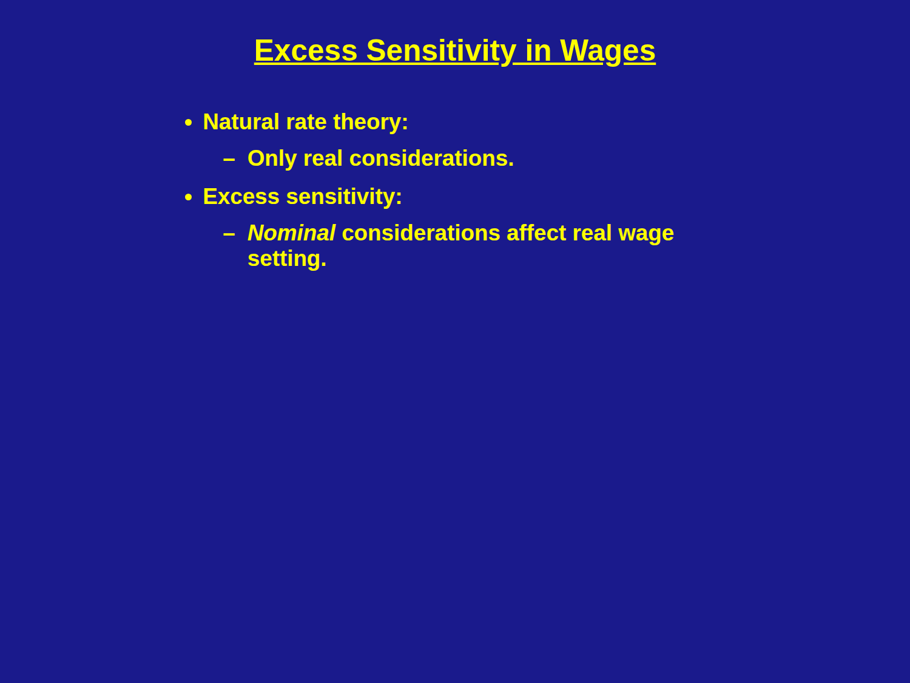Excess Sensitivity in Wages
Natural rate theory:
Only real considerations.
Excess sensitivity:
Nominal considerations affect real wage setting.